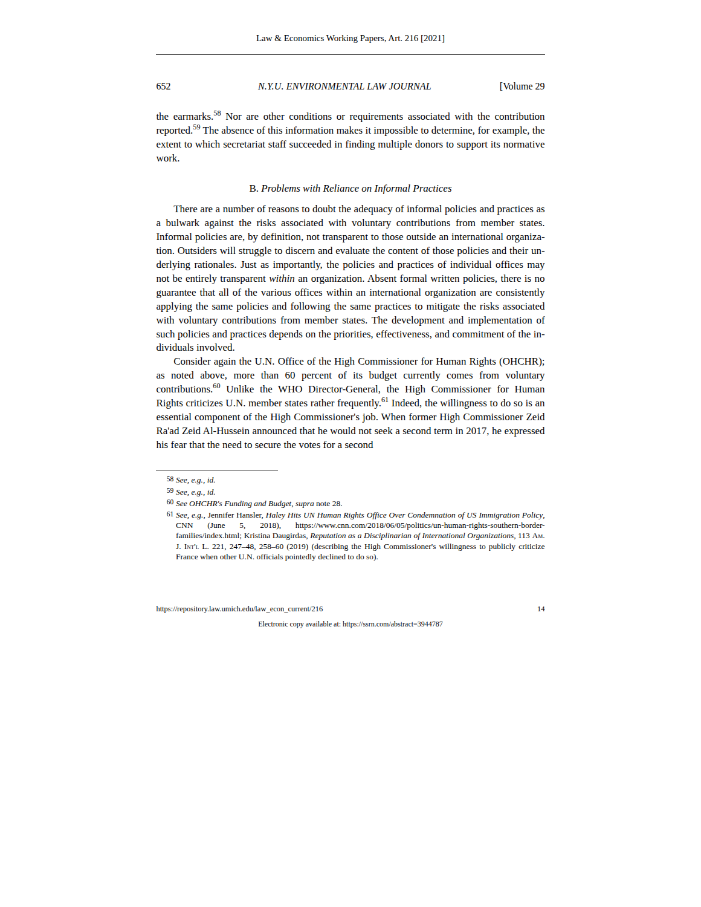Law & Economics Working Papers, Art. 216 [2021]
652
N.Y.U. ENVIRONMENTAL LAW JOURNAL
[Volume 29
the earmarks.58 Nor are other conditions or requirements associated with the contribution reported.59 The absence of this information makes it impossible to determine, for example, the extent to which secretariat staff succeeded in finding multiple donors to support its normative work.
B. Problems with Reliance on Informal Practices
There are a number of reasons to doubt the adequacy of informal policies and practices as a bulwark against the risks associated with voluntary contributions from member states. Informal policies are, by definition, not transparent to those outside an international organization. Outsiders will struggle to discern and evaluate the content of those policies and their underlying rationales. Just as importantly, the policies and practices of individual offices may not be entirely transparent within an organization. Absent formal written policies, there is no guarantee that all of the various offices within an international organization are consistently applying the same policies and following the same practices to mitigate the risks associated with voluntary contributions from member states. The development and implementation of such policies and practices depends on the priorities, effectiveness, and commitment of the individuals involved.
Consider again the U.N. Office of the High Commissioner for Human Rights (OHCHR); as noted above, more than 60 percent of its budget currently comes from voluntary contributions.60 Unlike the WHO Director-General, the High Commissioner for Human Rights criticizes U.N. member states rather frequently.61 Indeed, the willingness to do so is an essential component of the High Commissioner's job. When former High Commissioner Zeid Ra'ad Zeid Al-Hussein announced that he would not seek a second term in 2017, he expressed his fear that the need to secure the votes for a second
58
See, e.g., id.
59
See, e.g., id.
60
See OHCHR's Funding and Budget, supra note 28.
61
See, e.g., Jennifer Hansler, Haley Hits UN Human Rights Office Over Condemnation of US Immigration Policy, CNN (June 5, 2018), https://www.cnn.com/2018/06/05/politics/un-human-rights-southern-border-families/index.html; Kristina Daugirdas, Reputation as a Disciplinarian of International Organizations, 113 Am. J. Int'l L. 221, 247–48, 258–60 (2019) (describing the High Commissioner's willingness to publicly criticize France when other U.N. officials pointedly declined to do so).
https://repository.law.umich.edu/law_econ_current/216
14
Electronic copy available at: https://ssrn.com/abstract=3944787